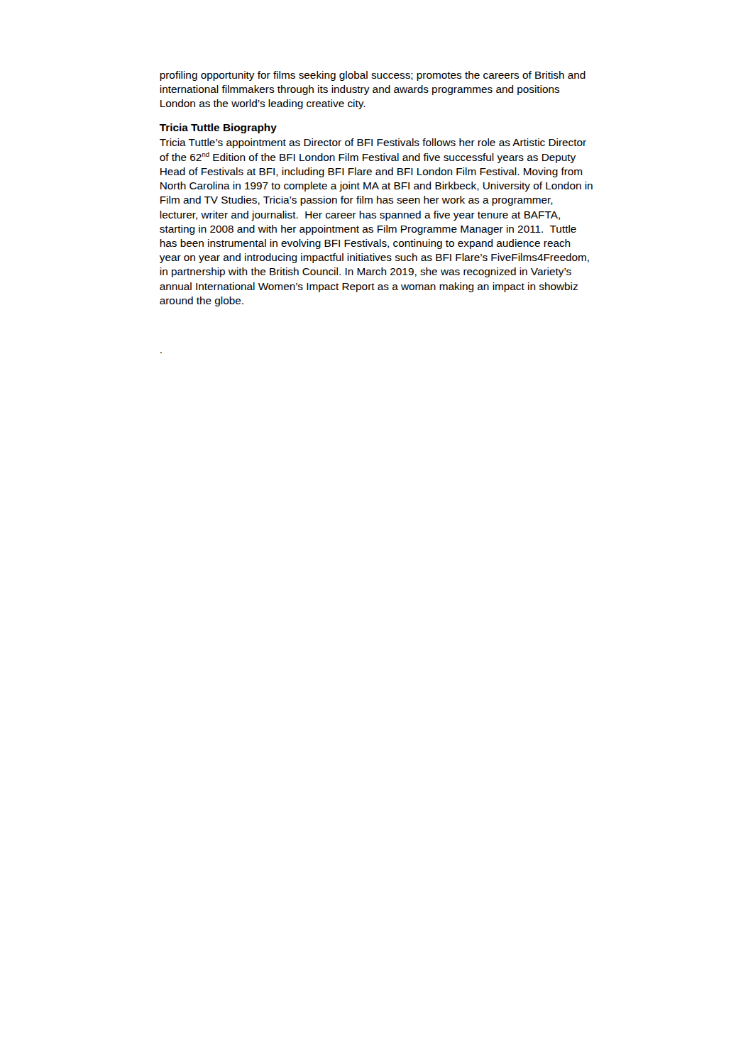profiling opportunity for films seeking global success; promotes the careers of British and international filmmakers through its industry and awards programmes and positions London as the world’s leading creative city.
Tricia Tuttle Biography
Tricia Tuttle’s appointment as Director of BFI Festivals follows her role as Artistic Director of the 62nd Edition of the BFI London Film Festival and five successful years as Deputy Head of Festivals at BFI, including BFI Flare and BFI London Film Festival. Moving from North Carolina in 1997 to complete a joint MA at BFI and Birkbeck, University of London in Film and TV Studies, Tricia’s passion for film has seen her work as a programmer, lecturer, writer and journalist. Her career has spanned a five year tenure at BAFTA, starting in 2008 and with her appointment as Film Programme Manager in 2011. Tuttle has been instrumental in evolving BFI Festivals, continuing to expand audience reach year on year and introducing impactful initiatives such as BFI Flare’s FiveFilms4Freedom, in partnership with the British Council. In March 2019, she was recognized in Variety’s annual International Women’s Impact Report as a woman making an impact in showbiz around the globe.
.